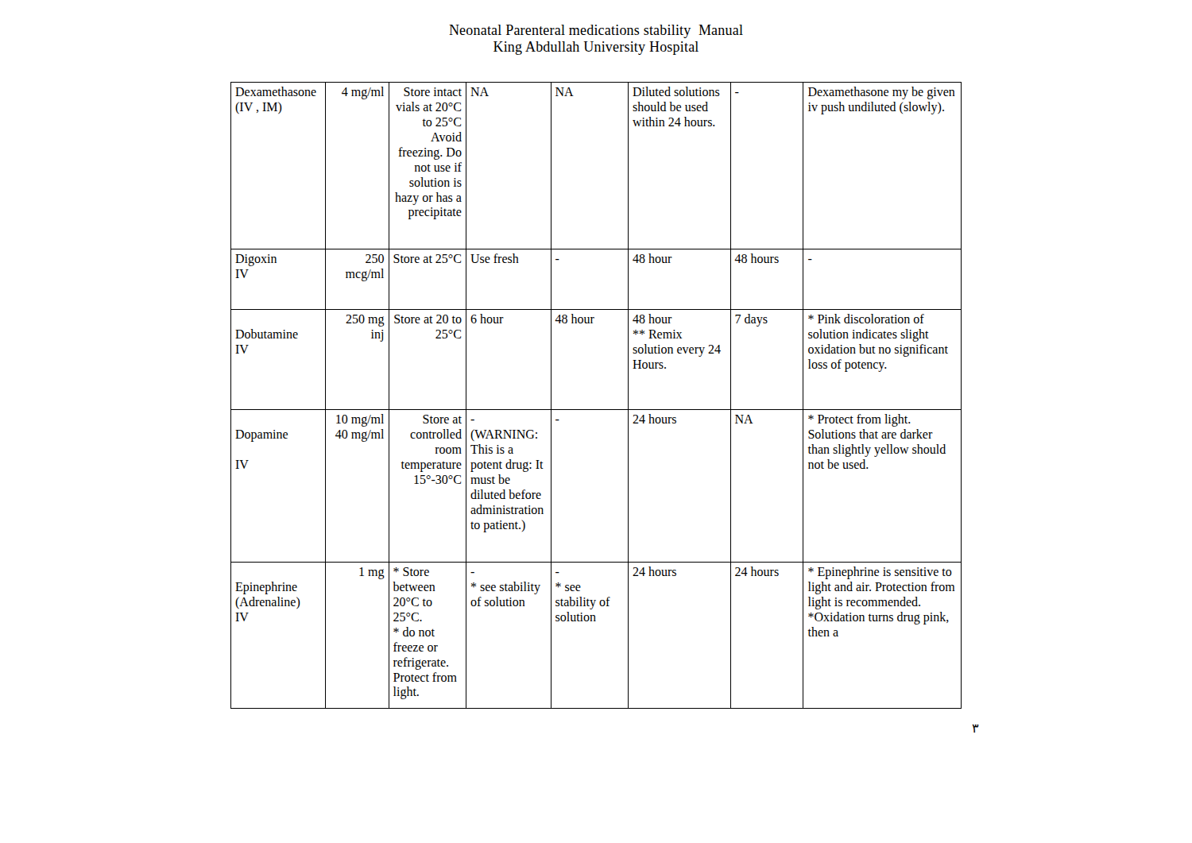Neonatal Parenteral medications stability Manual King Abdullah University Hospital
| Dexamethasone (IV , IM) | 4 mg/ml | Store intact vials at 20°C to 25°C Avoid freezing. Do not use if solution is hazy or has a precipitate | NA | NA | Diluted solutions should be used within 24 hours. | - | Dexamethasone my be given iv push undiluted (slowly). |
| Digoxin IV | 250 mcg/ml | Store at 25°C | Use fresh | - | 48 hour | 48 hours | - |
| Dobutamine IV | 250 mg inj | Store at 20 to 25°C | 6 hour | 48 hour | 48 hour ** Remix solution every 24 Hours. | 7 days | * Pink discoloration of solution indicates slight oxidation but no significant loss of potency. |
| Dopamine IV | 10 mg/ml 40 mg/ml | Store at controlled room temperature 15°-30°C | - (WARNING: This is a potent drug: It must be diluted before administration to patient.) | - | 24 hours | NA | * Protect from light. Solutions that are darker than slightly yellow should not be used. |
| Epinephrine (Adrenaline) IV | 1 mg | * Store between 20°C to 25°C. * do not freeze or refrigerate. Protect from light. | - * see stability of solution | - * see stability of solution | 24 hours | 24 hours | * Epinephrine is sensitive to light and air. Protection from light is recommended. *Oxidation turns drug pink, then a |
٣